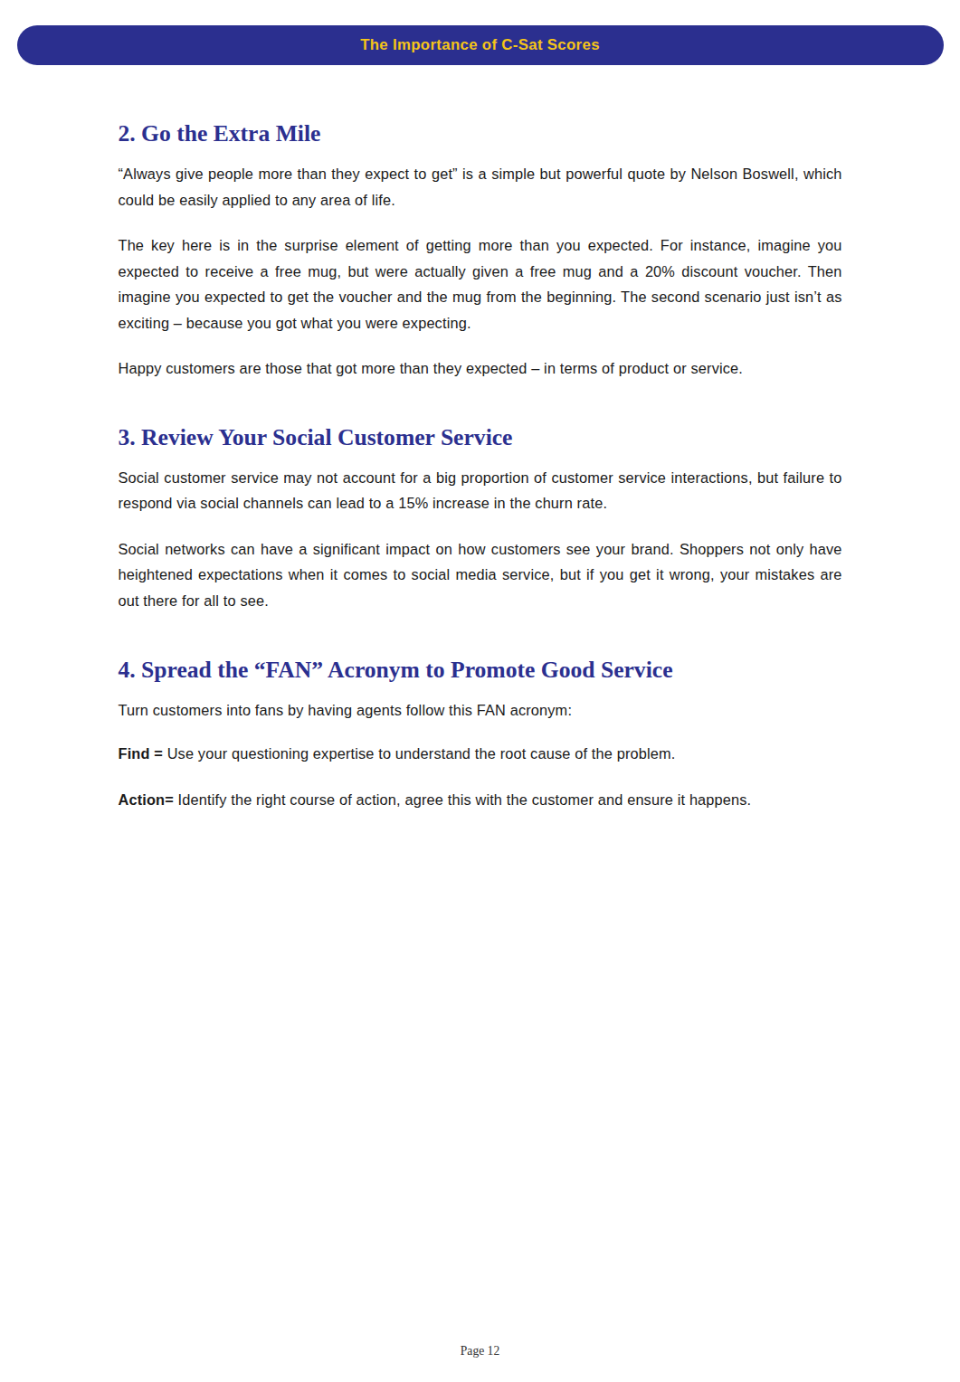The Importance of C-Sat Scores
2. Go the Extra Mile
“Always give people more than they expect to get” is a simple but powerful quote by Nelson Boswell, which could be easily applied to any area of life.
The key here is in the surprise element of getting more than you expected. For instance, imagine you expected to receive a free mug, but were actually given a free mug and a 20% discount voucher. Then imagine you expected to get the voucher and the mug from the beginning. The second scenario just isn’t as exciting – because you got what you were expecting.
Happy customers are those that got more than they expected – in terms of product or service.
3. Review Your Social Customer Service
Social customer service may not account for a big proportion of customer service interactions, but failure to respond via social channels can lead to a 15% increase in the churn rate.
Social networks can have a significant impact on how customers see your brand. Shoppers not only have heightened expectations when it comes to social media service, but if you get it wrong, your mistakes are out there for all to see.
4. Spread the “FAN” Acronym to Promote Good Service
Turn customers into fans by having agents follow this FAN acronym:
Find = Use your questioning expertise to understand the root cause of the problem.
Action= Identify the right course of action, agree this with the customer and ensure it happens.
Page 12